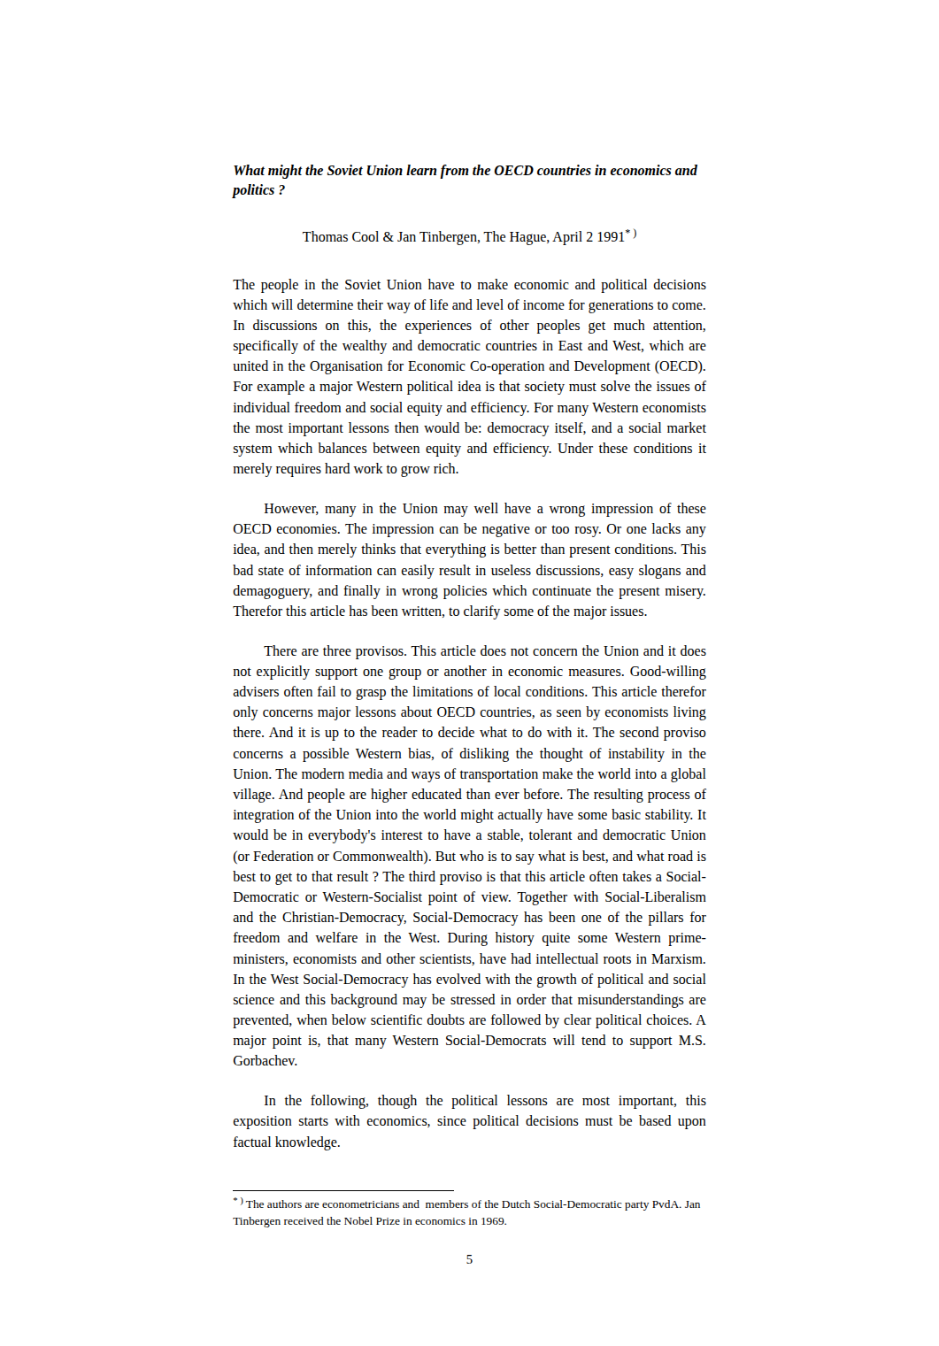What might the Soviet Union learn from the OECD countries in economics and politics ?
Thomas Cool & Jan Tinbergen, The Hague, April 2 1991* )
The people in the Soviet Union have to make economic and political decisions which will determine their way of life and level of income for generations to come. In discussions on this, the experiences of other peoples get much attention, specifically of the wealthy and democratic countries in East and West, which are united in the Organisation for Economic Co-operation and Development (OECD). For example a major Western political idea is that society must solve the issues of individual freedom and social equity and efficiency. For many Western economists the most important lessons then would be: democracy itself, and a social market system which balances between equity and efficiency. Under these conditions it merely requires hard work to grow rich.
However, many in the Union may well have a wrong impression of these OECD economies. The impression can be negative or too rosy. Or one lacks any idea, and then merely thinks that everything is better than present conditions. This bad state of information can easily result in useless discussions, easy slogans and demagoguery, and finally in wrong policies which continuate the present misery. Therefor this article has been written, to clarify some of the major issues.
There are three provisos. This article does not concern the Union and it does not explicitly support one group or another in economic measures. Good-willing advisers often fail to grasp the limitations of local conditions. This article therefor only concerns major lessons about OECD countries, as seen by economists living there. And it is up to the reader to decide what to do with it. The second proviso concerns a possible Western bias, of disliking the thought of instability in the Union. The modern media and ways of transportation make the world into a global village. And people are higher educated than ever before. The resulting process of integration of the Union into the world might actually have some basic stability. It would be in everybody's interest to have a stable, tolerant and democratic Union (or Federation or Commonwealth). But who is to say what is best, and what road is best to get to that result ? The third proviso is that this article often takes a Social-Democratic or Western-Socialist point of view. Together with Social-Liberalism and the Christian-Democracy, Social-Democracy has been one of the pillars for freedom and welfare in the West. During history quite some Western prime-ministers, economists and other scientists, have had intellectual roots in Marxism. In the West Social-Democracy has evolved with the growth of political and social science and this background may be stressed in order that misunderstandings are prevented, when below scientific doubts are followed by clear political choices. A major point is, that many Western Social-Democrats will tend to support M.S. Gorbachev.
In the following, though the political lessons are most important, this exposition starts with economics, since political decisions must be based upon factual knowledge.
* ) The authors are econometricians and members of the Dutch Social-Democratic party PvdA. Jan Tinbergen received the Nobel Prize in economics in 1969.
5